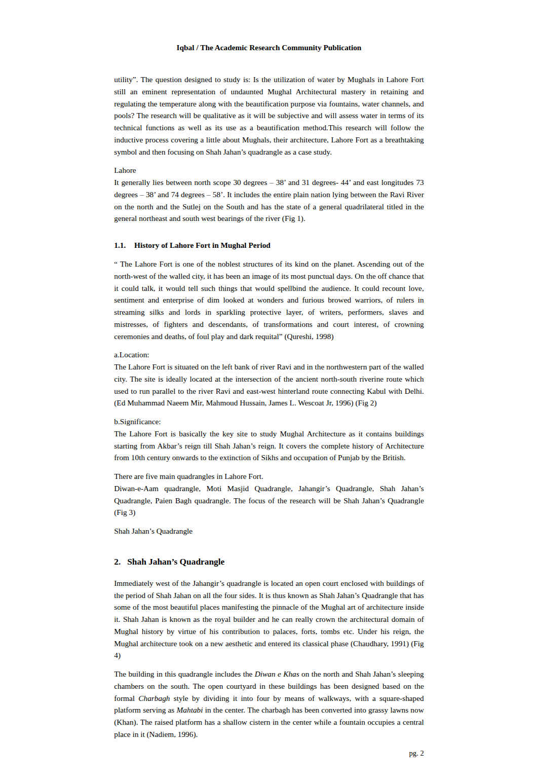Iqbal / The Academic Research Community Publication
utility”. The question designed to study is: Is the utilization of water by Mughals in Lahore Fort still an eminent representation of undaunted Mughal Architectural mastery in retaining and regulating the temperature along with the beautification purpose via fountains, water channels, and pools? The research will be qualitative as it will be subjective and will assess water in terms of its technical functions as well as its use as a beautification method.This research will follow the inductive process covering a little about Mughals, their architecture, Lahore Fort as a breathtaking symbol and then focusing on Shah Jahan’s quadrangle as a case study.
Lahore
It generally lies between north scope 30 degrees – 38’ and 31 degrees- 44’ and east longitudes 73 degrees – 38’ and 74 degrees – 58’. It includes the entire plain nation lying between the Ravi River on the north and the Sutlej on the South and has the state of a general quadrilateral titled in the general northeast and south west bearings of the river (Fig 1).
1.1. History of Lahore Fort in Mughal Period
“ The Lahore Fort is one of the noblest structures of its kind on the planet. Ascending out of the north-west of the walled city, it has been an image of its most punctual days. On the off chance that it could talk, it would tell such things that would spellbind the audience. It could recount love, sentiment and enterprise of dim looked at wonders and furious browed warriors, of rulers in streaming silks and lords in sparkling protective layer, of writers, performers, slaves and mistresses, of fighters and descendants, of transformations and court interest, of crowning ceremonies and deaths, of foul play and dark requital” (Qureshi, 1998)
a.Location:
The Lahore Fort is situated on the left bank of river Ravi and in the northwestern part of the walled city. The site is ideally located at the intersection of the ancient north-south riverine route which used to run parallel to the river Ravi and east-west hinterland route connecting Kabul with Delhi. (Ed Muhammad Naeem Mir, Mahmoud Hussain, James L. Wescoat Jr, 1996) (Fig 2)
b.Significance:
The Lahore Fort is basically the key site to study Mughal Architecture as it contains buildings starting from Akbar’s reign till Shah Jahan’s reign. It covers the complete history of Architecture from 10th century onwards to the extinction of Sikhs and occupation of Punjab by the British.
There are five main quadrangles in Lahore Fort.
Diwan-e-Aam quadrangle, Moti Masjid Quadrangle, Jahangir’s Quadrangle, Shah Jahan’s Quadrangle, Paien Bagh quadrangle. The focus of the research will be Shah Jahan’s Quadrangle (Fig 3)
Shah Jahan’s Quadrangle
2. Shah Jahan’s Quadrangle
Immediately west of the Jahangir’s quadrangle is located an open court enclosed with buildings of the period of Shah Jahan on all the four sides. It is thus known as Shah Jahan’s Quadrangle that has some of the most beautiful places manifesting the pinnacle of the Mughal art of architecture inside it. Shah Jahan is known as the royal builder and he can really crown the architectural domain of Mughal history by virtue of his contribution to palaces, forts, tombs etc. Under his reign, the Mughal architecture took on a new aesthetic and entered its classical phase (Chaudhary, 1991) (Fig 4)
The building in this quadrangle includes the Diwan e Khas on the north and Shah Jahan’s sleeping chambers on the south. The open courtyard in these buildings has been designed based on the formal Charbagh style by dividing it into four by means of walkways, with a square-shaped platform serving as Mahtabi in the center. The charbagh has been converted into grassy lawns now (Khan). The raised platform has a shallow cistern in the center while a fountain occupies a central place in it (Nadiem, 1996).
pg. 2